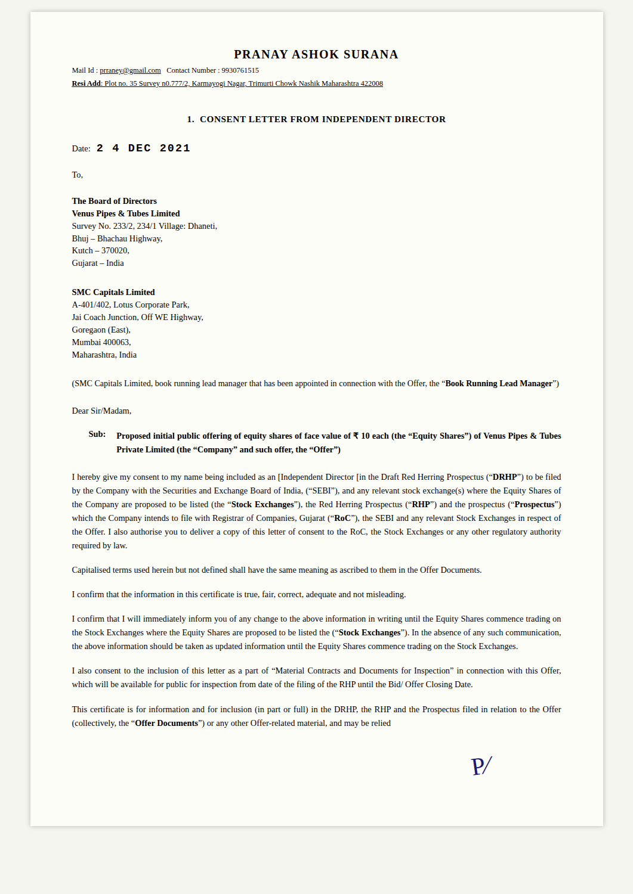PRANAY ASHOK SURANA
Mail Id : prraney@gmail.com Contact Number : 9930761515
Resi Add: Plot no. 35 Survey n0.777/2, Karmayogi Nagar, Trimurti Chowk Nashik Maharashtra 422008
1. CONSENT LETTER FROM INDEPENDENT DIRECTOR
Date:2 4 DEC 2021
To,
The Board of Directors
Venus Pipes & Tubes Limited
Survey No. 233/2, 234/1 Village: Dhaneti,
Bhuj – Bhachau Highway,
Kutch – 370020,
Gujarat – India
SMC Capitals Limited
A-401/402, Lotus Corporate Park,
Jai Coach Junction, Off WE Highway,
Goregaon (East),
Mumbai 400063,
Maharashtra, India
(SMC Capitals Limited, book running lead manager that has been appointed in connection with the Offer, the “Book Running Lead Manager”)
Dear Sir/Madam,
Sub:
Proposed initial public offering of equity shares of face value of ₹ 10 each (the “Equity Shares”) of Venus Pipes & Tubes Private Limited (the “Company” and such offer, the “Offer”)
I hereby give my consent to my name being included as an [Independent Director [in the Draft Red Herring Prospectus (“DRHP”) to be filed by the Company with the Securities and Exchange Board of India, (“SEBI”), and any relevant stock exchange(s) where the Equity Shares of the Company are proposed to be listed (the “Stock Exchanges”), the Red Herring Prospectus (“RHP”) and the prospectus (“Prospectus”) which the Company intends to file with Registrar of Companies, Gujarat (“RoC”), the SEBI and any relevant Stock Exchanges in respect of the Offer. I also authorise you to deliver a copy of this letter of consent to the RoC, the Stock Exchanges or any other regulatory authority required by law.
Capitalised terms used herein but not defined shall have the same meaning as ascribed to them in the Offer Documents.
I confirm that the information in this certificate is true, fair, correct, adequate and not misleading.
I confirm that I will immediately inform you of any change to the above information in writing until the Equity Shares commence trading on the Stock Exchanges where the Equity Shares are proposed to be listed the (“Stock Exchanges”). In the absence of any such communication, the above information should be taken as updated information until the Equity Shares commence trading on the Stock Exchanges.
I also consent to the inclusion of this letter as a part of “Material Contracts and Documents for Inspection” in connection with this Offer, which will be available for public for inspection from date of the filing of the RHP until the Bid/ Offer Closing Date.
This certificate is for information and for inclusion (in part or full) in the DRHP, the RHP and the Prospectus filed in relation to the Offer (collectively, the “Offer Documents”) or any other Offer-related material, and may be relied
P⁄